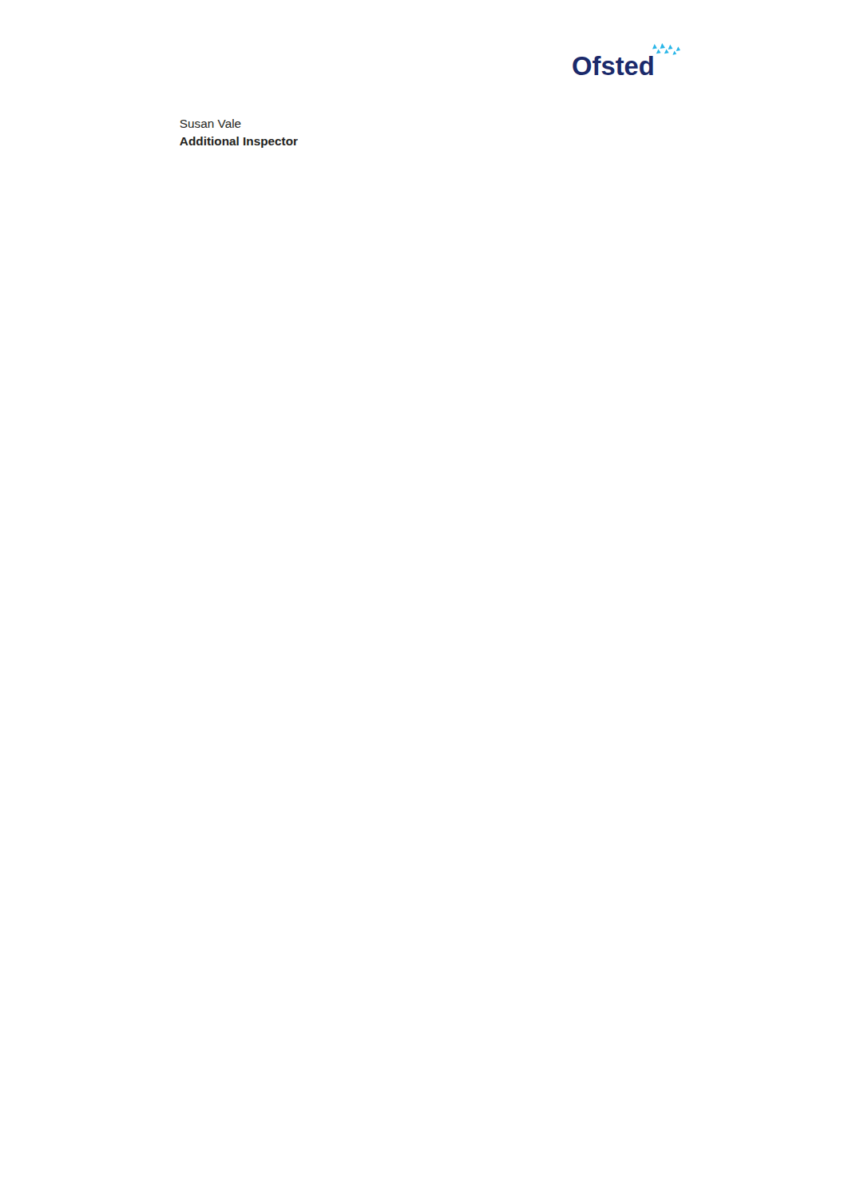Ofsted
Susan Vale
Additional Inspector